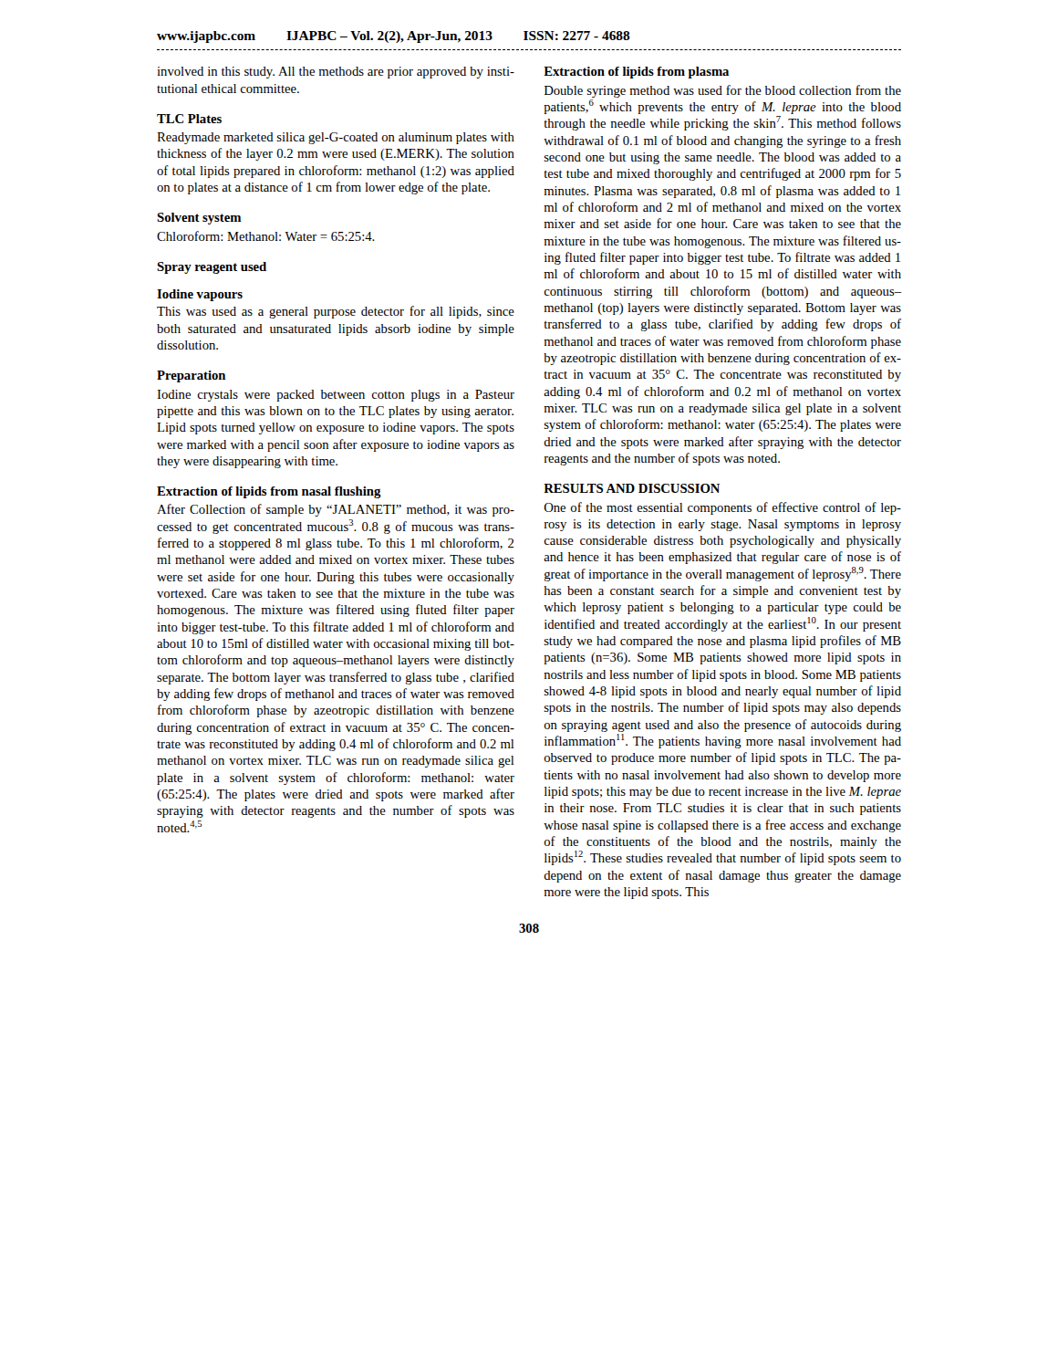www.ijapbc.com IJAPBC – Vol. 2(2), Apr-Jun, 2013 ISSN: 2277 - 4688
involved in this study. All the methods are prior approved by institutional ethical committee.
TLC Plates
Readymade marketed silica gel-G-coated on aluminum plates with thickness of the layer 0.2 mm were used (E.MERK). The solution of total lipids prepared in chloroform: methanol (1:2) was applied on to plates at a distance of 1 cm from lower edge of the plate.
Solvent system
Chloroform: Methanol: Water = 65:25:4.
Spray reagent used
Iodine vapours
This was used as a general purpose detector for all lipids, since both saturated and unsaturated lipids absorb iodine by simple dissolution.
Preparation
Iodine crystals were packed between cotton plugs in a Pasteur pipette and this was blown on to the TLC plates by using aerator. Lipid spots turned yellow on exposure to iodine vapors. The spots were marked with a pencil soon after exposure to iodine vapors as they were disappearing with time.
Extraction of lipids from nasal flushing
After Collection of sample by “JALANETI” method, it was processed to get concentrated mucous3. 0.8 g of mucous was transferred to a stoppered 8 ml glass tube. To this 1 ml chloroform, 2 ml methanol were added and mixed on vortex mixer. These tubes were set aside for one hour. During this tubes were occasionally vortexed. Care was taken to see that the mixture in the tube was homogenous. The mixture was filtered using fluted filter paper into bigger test-tube. To this filtrate added 1 ml of chloroform and about 10 to 15ml of distilled water with occasional mixing till bottom chloroform and top aqueous–methanol layers were distinctly separate. The bottom layer was transferred to glass tube , clarified by adding few drops of methanol and traces of water was removed from chloroform phase by azeotropic distillation with benzene during concentration of extract in vacuum at 35° C. The concentrate was reconstituted by adding 0.4 ml of chloroform and 0.2 ml methanol on vortex mixer. TLC was run on readymade silica gel plate in a solvent system of chloroform: methanol: water (65:25:4). The plates were dried and spots were marked after spraying with detector reagents and the number of spots was noted.4,5
Extraction of lipids from plasma
Double syringe method was used for the blood collection from the patients,6 which prevents the entry of M. leprae into the blood through the needle while pricking the skin7. This method follows withdrawal of 0.1 ml of blood and changing the syringe to a fresh second one but using the same needle. The blood was added to a test tube and mixed thoroughly and centrifuged at 2000 rpm for 5 minutes. Plasma was separated, 0.8 ml of plasma was added to 1 ml of chloroform and 2 ml of methanol and mixed on the vortex mixer and set aside for one hour. Care was taken to see that the mixture in the tube was homogenous. The mixture was filtered using fluted filter paper into bigger test tube. To filtrate was added 1 ml of chloroform and about 10 to 15 ml of distilled water with continuous stirring till chloroform (bottom) and aqueous–methanol (top) layers were distinctly separated. Bottom layer was transferred to a glass tube, clarified by adding few drops of methanol and traces of water was removed from chloroform phase by azeotropic distillation with benzene during concentration of extract in vacuum at 35° C. The concentrate was reconstituted by adding 0.4 ml of chloroform and 0.2 ml of methanol on vortex mixer. TLC was run on a readymade silica gel plate in a solvent system of chloroform: methanol: water (65:25:4). The plates were dried and the spots were marked after spraying with the detector reagents and the number of spots was noted.
RESULTS AND DISCUSSION
One of the most essential components of effective control of leprosy is its detection in early stage. Nasal symptoms in leprosy cause considerable distress both psychologically and physically and hence it has been emphasized that regular care of nose is of great of importance in the overall management of leprosy8,9. There has been a constant search for a simple and convenient test by which leprosy patient s belonging to a particular type could be identified and treated accordingly at the earliest10. In our present study we had compared the nose and plasma lipid profiles of MB patients (n=36). Some MB patients showed more lipid spots in nostrils and less number of lipid spots in blood. Some MB patients showed 4-8 lipid spots in blood and nearly equal number of lipid spots in the nostrils. The number of lipid spots may also depends on spraying agent used and also the presence of autocoids during inflammation11. The patients having more nasal involvement had observed to produce more number of lipid spots in TLC. The patients with no nasal involvement had also shown to develop more lipid spots; this may be due to recent increase in the live M. leprae in their nose. From TLC studies it is clear that in such patients whose nasal spine is collapsed there is a free access and exchange of the constituents of the blood and the nostrils, mainly the lipids12. These studies revealed that number of lipid spots seem to depend on the extent of nasal damage thus greater the damage more were the lipid spots. This
308